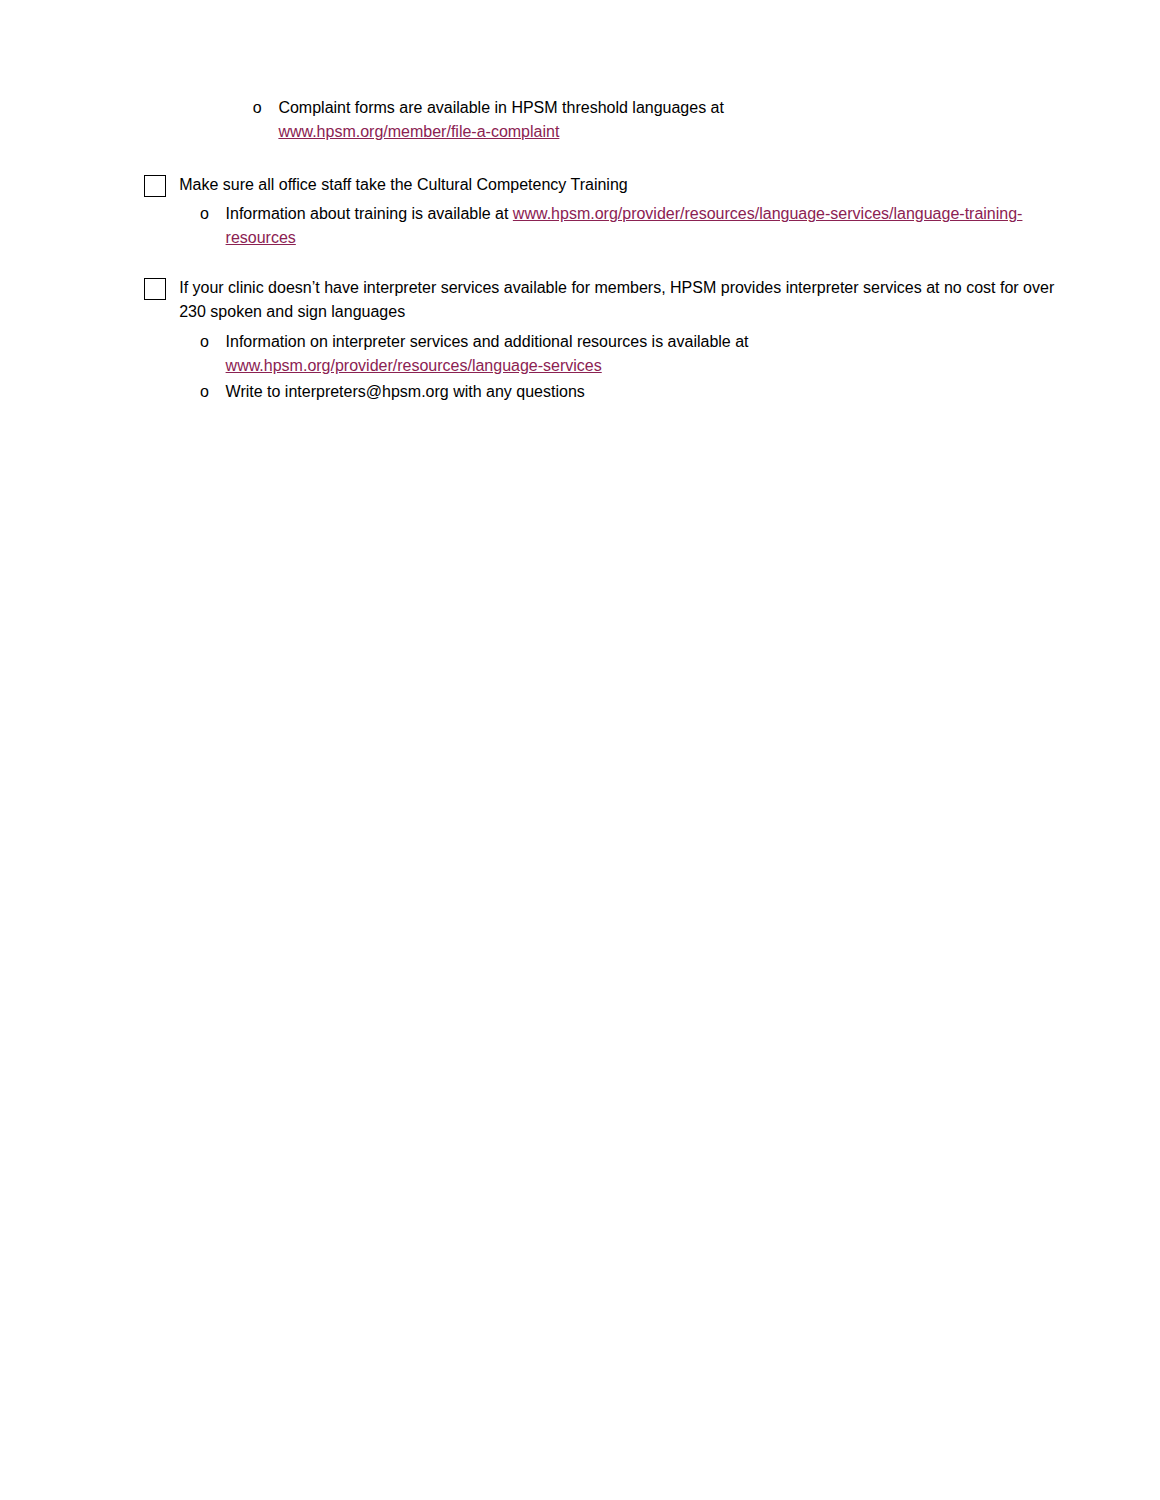Complaint forms are available in HPSM threshold languages at
www.hpsm.org/member/file-a-complaint
Make sure all office staff take the Cultural Competency Training
Information about training is available at www.hpsm.org/provider/resources/language-services/language-training-resources
If your clinic doesn’t have interpreter services available for members, HPSM provides interpreter services at no cost for over 230 spoken and sign languages
Information on interpreter services and additional resources is available at
www.hpsm.org/provider/resources/language-services
Write to interpreters@hpsm.org with any questions